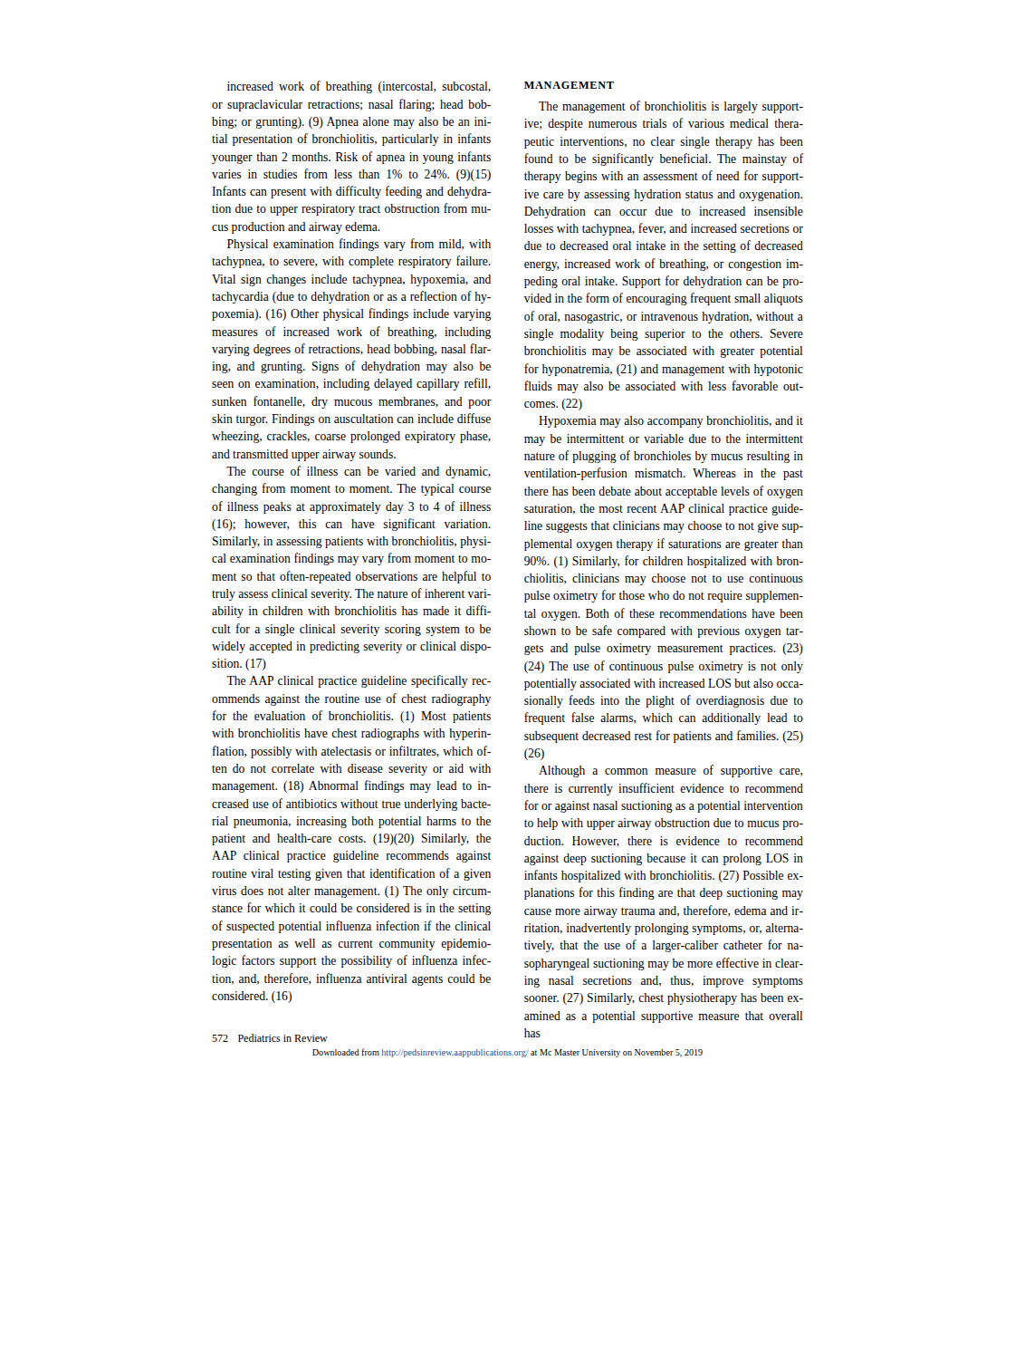increased work of breathing (intercostal, subcostal, or supraclavicular retractions; nasal flaring; head bobbing; or grunting). (9) Apnea alone may also be an initial presentation of bronchiolitis, particularly in infants younger than 2 months. Risk of apnea in young infants varies in studies from less than 1% to 24%. (9)(15) Infants can present with difficulty feeding and dehydration due to upper respiratory tract obstruction from mucus production and airway edema.
Physical examination findings vary from mild, with tachypnea, to severe, with complete respiratory failure. Vital sign changes include tachypnea, hypoxemia, and tachycardia (due to dehydration or as a reflection of hypoxemia). (16) Other physical findings include varying measures of increased work of breathing, including varying degrees of retractions, head bobbing, nasal flaring, and grunting. Signs of dehydration may also be seen on examination, including delayed capillary refill, sunken fontanelle, dry mucous membranes, and poor skin turgor. Findings on auscultation can include diffuse wheezing, crackles, coarse prolonged expiratory phase, and transmitted upper airway sounds.
The course of illness can be varied and dynamic, changing from moment to moment. The typical course of illness peaks at approximately day 3 to 4 of illness (16); however, this can have significant variation. Similarly, in assessing patients with bronchiolitis, physical examination findings may vary from moment to moment so that often-repeated observations are helpful to truly assess clinical severity. The nature of inherent variability in children with bronchiolitis has made it difficult for a single clinical severity scoring system to be widely accepted in predicting severity or clinical disposition. (17)
The AAP clinical practice guideline specifically recommends against the routine use of chest radiography for the evaluation of bronchiolitis. (1) Most patients with bronchiolitis have chest radiographs with hyperinflation, possibly with atelectasis or infiltrates, which often do not correlate with disease severity or aid with management. (18) Abnormal findings may lead to increased use of antibiotics without true underlying bacterial pneumonia, increasing both potential harms to the patient and health-care costs. (19)(20) Similarly, the AAP clinical practice guideline recommends against routine viral testing given that identification of a given virus does not alter management. (1) The only circumstance for which it could be considered is in the setting of suspected potential influenza infection if the clinical presentation as well as current community epidemiologic factors support the possibility of influenza infection, and, therefore, influenza antiviral agents could be considered. (16)
MANAGEMENT
The management of bronchiolitis is largely supportive; despite numerous trials of various medical therapeutic interventions, no clear single therapy has been found to be significantly beneficial. The mainstay of therapy begins with an assessment of need for supportive care by assessing hydration status and oxygenation. Dehydration can occur due to increased insensible losses with tachypnea, fever, and increased secretions or due to decreased oral intake in the setting of decreased energy, increased work of breathing, or congestion impeding oral intake. Support for dehydration can be provided in the form of encouraging frequent small aliquots of oral, nasogastric, or intravenous hydration, without a single modality being superior to the others. Severe bronchiolitis may be associated with greater potential for hyponatremia, (21) and management with hypotonic fluids may also be associated with less favorable outcomes. (22)
Hypoxemia may also accompany bronchiolitis, and it may be intermittent or variable due to the intermittent nature of plugging of bronchioles by mucus resulting in ventilation-perfusion mismatch. Whereas in the past there has been debate about acceptable levels of oxygen saturation, the most recent AAP clinical practice guideline suggests that clinicians may choose to not give supplemental oxygen therapy if saturations are greater than 90%. (1) Similarly, for children hospitalized with bronchiolitis, clinicians may choose not to use continuous pulse oximetry for those who do not require supplemental oxygen. Both of these recommendations have been shown to be safe compared with previous oxygen targets and pulse oximetry measurement practices. (23)(24) The use of continuous pulse oximetry is not only potentially associated with increased LOS but also occasionally feeds into the plight of overdiagnosis due to frequent false alarms, which can additionally lead to subsequent decreased rest for patients and families. (25)(26)
Although a common measure of supportive care, there is currently insufficient evidence to recommend for or against nasal suctioning as a potential intervention to help with upper airway obstruction due to mucus production. However, there is evidence to recommend against deep suctioning because it can prolong LOS in infants hospitalized with bronchiolitis. (27) Possible explanations for this finding are that deep suctioning may cause more airway trauma and, therefore, edema and irritation, inadvertently prolonging symptoms, or, alternatively, that the use of a larger-caliber catheter for nasopharyngeal suctioning may be more effective in clearing nasal secretions and, thus, improve symptoms sooner. (27) Similarly, chest physiotherapy has been examined as a potential supportive measure that overall has
572 Pediatrics in Review
Downloaded from http://pedsinreview.aappublications.org/ at Mc Master University on November 5, 2019